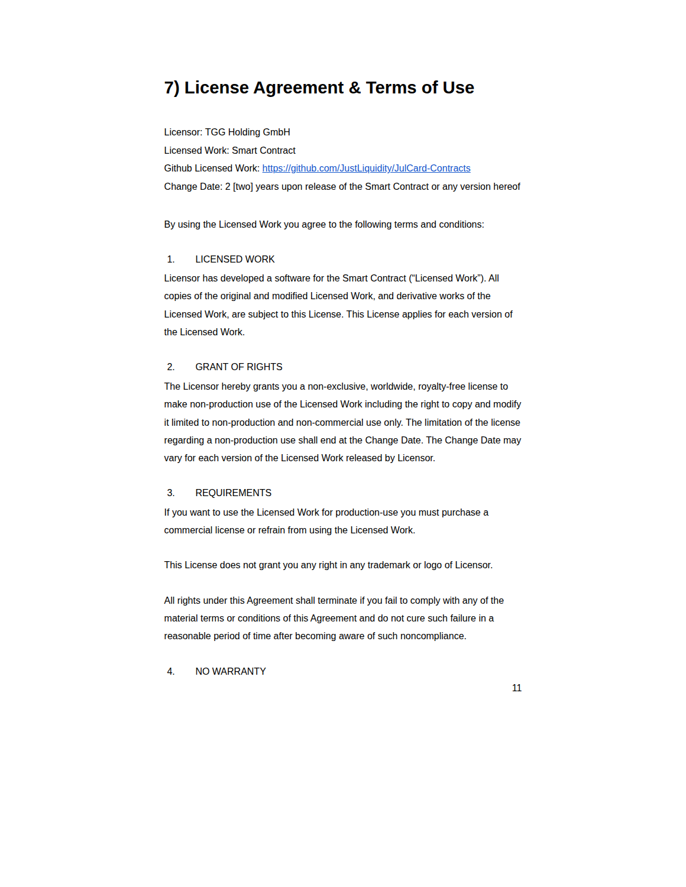7) License Agreement & Terms of Use
Licensor: TGG Holding GmbH
Licensed Work: Smart Contract
Github Licensed Work: https://github.com/JustLiquidity/JulCard-Contracts
Change Date: 2 [two] years upon release of the Smart Contract or any version hereof
By using the Licensed Work you agree to the following terms and conditions:
LICENSED WORK
Licensor has developed a software for the Smart Contract (“Licensed Work”). All copies of the original and modified Licensed Work, and derivative works of the Licensed Work, are subject to this License. This License applies for each version of the Licensed Work.
GRANT OF RIGHTS
The Licensor hereby grants you a non-exclusive, worldwide, royalty-free license to make non-production use of the Licensed Work including the right to copy and modify it limited to non-production and non-commercial use only. The limitation of the license regarding a non-production use shall end at the Change Date. The Change Date may vary for each version of the Licensed Work released by Licensor.
REQUIREMENTS
If you want to use the Licensed Work for production-use you must purchase a commercial license or refrain from using the Licensed Work.
This License does not grant you any right in any trademark or logo of Licensor.
All rights under this Agreement shall terminate if you fail to comply with any of the material terms or conditions of this Agreement and do not cure such failure in a reasonable period of time after becoming aware of such noncompliance.
NO WARRANTY
11